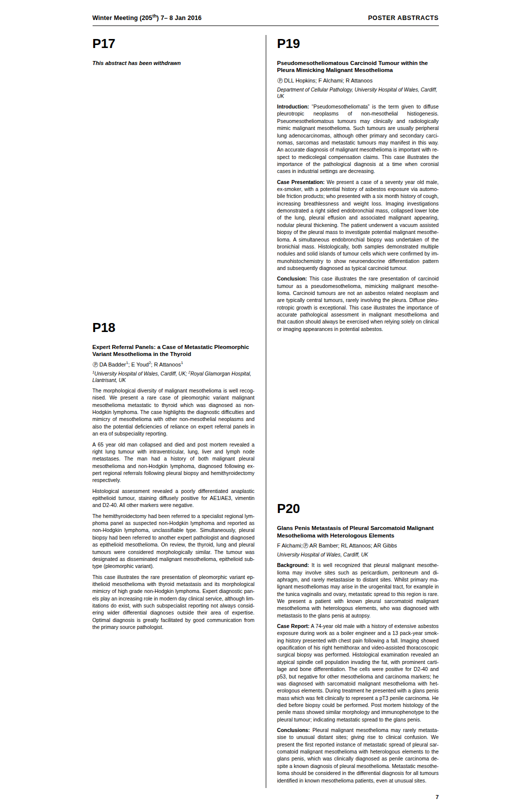Winter Meeting (205th) 7– 8 Jan 2016
POSTER ABSTRACTS
P17
This abstract has been withdrawn
P18
Expert Referral Panels: a Case of Metastatic Pleomorphic Variant Mesothelioma in the Thyroid
Ⓟ DA Badder1; E Youd2; R Attanoos1
1University Hospital of Wales, Cardiff, UK; 2Royal Glamorgan Hospital, Llantrisant, UK
The morphological diversity of malignant mesothelioma is well recognised. We present a rare case of pleomorphic variant malignant mesothelioma metastatic to thyroid which was diagnosed as non-Hodgkin lymphoma. The case highlights the diagnostic difficulties and mimicry of mesothelioma with other non-mesothelial neoplasms and also the potential deficiencies of reliance on expert referral panels in an era of subspeciality reporting.
A 65 year old man collapsed and died and post mortem revealed a right lung tumour with intraventricular, lung, liver and lymph node metastases. The man had a history of both malignant pleural mesothelioma and non-Hodgkin lymphoma, diagnosed following expert regional referrals following pleural biopsy and hemithyroidectomy respectively.
Histological assessment revealed a poorly differentiated anaplastic epithelioid tumour, staining diffusely positive for AE1/AE3, vimentin and D2-40. All other markers were negative.
The hemithyroidectomy had been referred to a specialist regional lymphoma panel as suspected non-Hodgkin lymphoma and reported as non-Hodgkin lymphoma, unclassifiable type. Simultaneously, pleural biopsy had been referred to another expert pathologist and diagnosed as epithelioid mesothelioma. On review, the thyroid, lung and pleural tumours were considered morphologically similar. The tumour was designated as disseminated malignant mesothelioma, epithelioid subtype (pleomorphic variant).
This case illustrates the rare presentation of pleomorphic variant epithelioid mesothelioma with thyroid metastasis and its morphological mimicry of high grade non-Hodgkin lymphoma. Expert diagnostic panels play an increasing role in modern day clinical service, although limitations do exist, with such subspecialist reporting not always considering wider differential diagnoses outside their area of expertise. Optimal diagnosis is greatly facilitated by good communication from the primary source pathologist.
P19
Pseudomesotheliomatous Carcinoid Tumour within the Pleura Mimicking Malignant Mesothelioma
Ⓟ DLL Hopkins; F Alchami; R Attanoos
Department of Cellular Pathology, University Hospital of Wales, Cardiff, UK
Introduction: “Pseudomesotheliomata” is the term given to diffuse pleurotropic neoplasms of non-mesothelial histiogenesis. Pseuomesotheliomatous tumours may clinically and radiologically mimic malignant mesothelioma. Such tumours are usually peripheral lung adenocarcinomas, although other primary and secondary carcinomas, sarcomas and metastatic tumours may manifest in this way. An accurate diagnosis of malignant mesothelioma is important with respect to medicolegal compensation claims. This case illustrates the importance of the pathological diagnosis at a time when coronial cases in industrial settings are decreasing.
Case Presentation: We present a case of a seventy year old male, ex-smoker, with a potential history of asbestos exposure via automobile friction products; who presented with a six month history of cough, increasing breathlessness and weight loss. Imaging investigations demonstrated a right sided endobronchial mass, collapsed lower lobe of the lung, pleural effusion and associated malignant appearing, nodular pleural thickening. The patient underwent a vacuum assisted biopsy of the pleural mass to investigate potential malignant mesothelioma. A simultaneous endobronchial biopsy was undertaken of the bronichial mass. Histologically, both samples demonstrated multiple nodules and solid islands of tumour cells which were confirmed by immunohistochemistry to show neuroendocrine differentiation pattern and subsequently diagnosed as typical carcinoid tumour.
Conclusion: This case illustrates the rare presentation of carcinoid tumour as a pseudomesothelioma, mimicking malignant mesothelioma. Carcinoid tumours are not an asbestos related neoplasm and are typically central tumours, rarely involving the pleura. Diffuse pleurotropic growth is exceptional. This case illustrates the importance of accurate pathological assessment in malignant mesothelioma and that caution should always be exercised when relying solely on clinical or imaging appearances in potential asbestos.
P20
Glans Penis Metastasis of Pleural Sarcomatoid Malignant Mesothelioma with Heterologous Elements
F Alchami;Ⓟ AR Bamber; RL Attanoos; AR Gibbs
University Hospital of Wales, Cardiff, UK
Background: It is well recognized that pleural malignant mesothelioma may involve sites such as pericardium, peritoneum and diaphragm, and rarely metastasise to distant sites. Whilst primary malignant mesotheliomas may arise in the urogenital tract, for example in the tunica vaginalis and ovary, metastatic spread to this region is rare. We present a patient with known pleural sarcomatoid malignant mesothelioma with heterologous elements, who was diagnosed with metastasis to the glans penis at autopsy.
Case Report: A 74-year old male with a history of extensive asbestos exposure during work as a boiler engineer and a 13 pack-year smoking history presented with chest pain following a fall. Imaging showed opacification of his right hemithorax and video-assisted thoracoscopic surgical biopsy was performed. Histological examination revealed an atypical spindle cell population invading the fat, with prominent cartilage and bone differentiation. The cells were positive for D2-40 and p53, but negative for other mesothelioma and carcinoma markers; he was diagnosed with sarcomatoid malignant mesothelioma with heterologous elements. During treatment he presented with a glans penis mass which was felt clinically to represent a pT3 penile carcinoma. He died before biopsy could be performed. Post mortem histology of the penile mass showed similar morphology and immunophenotype to the pleural tumour; indicating metastatic spread to the glans penis.
Conclusions: Pleural malignant mesothelioma may rarely metastasise to unusual distant sites; giving rise to clinical confusion. We present the first reported instance of metastatic spread of pleural sarcomatoid malignant mesothelioma with heterologous elements to the glans penis, which was clinically diagnosed as penile carcinoma despite a known diagnosis of pleural mesothelioma. Metastatic mesothelioma should be considered in the differential diagnosis for all tumours identified in known mesothelioma patients, even at unusual sites.
7